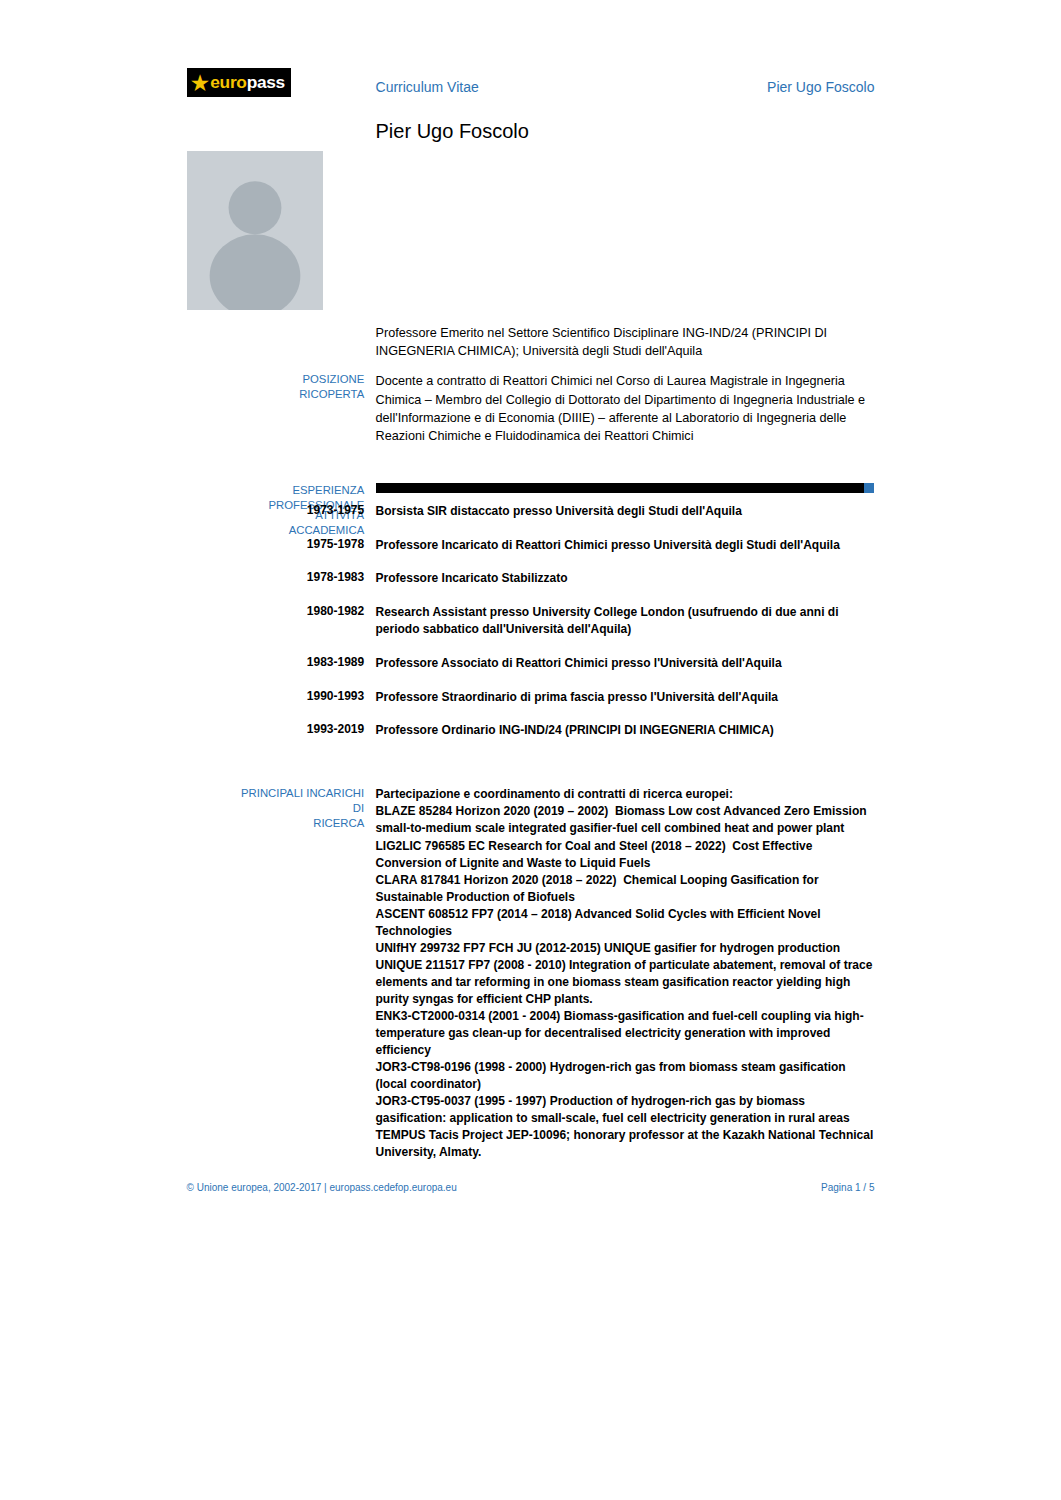★euro pass
Curriculum Vitae Pier Ugo Foscolo
Pier Ugo Foscolo
Professore Emerito nel Settore Scientifico Disciplinare ING-IND/24 (PRINCIPI DI INGEGNERIA CHIMICA); Università degli Studi dell'Aquila
POSIZIONE RICOPERTA
Docente a contratto di Reattori Chimici nel Corso di Laurea Magistrale in Ingegneria Chimica – Membro del Collegio di Dottorato del Dipartimento di Ingegneria Industriale e dell'Informazione e di Economia (DIIIE) – afferente al Laboratorio di Ingegneria delle Reazioni Chimiche e Fluidodinamica dei Reattori Chimici
ESPERIENZA
PROFESSIONALE
ATTIVITÀ ACCADEMICA
1973-1975
Borsista SIR distaccato presso Università degli Studi dell'Aquila
1975-1978
Professore Incaricato di Reattori Chimici presso Università degli Studi dell'Aquila
1978-1983
Professore Incaricato Stabilizzato
1980-1982
Research Assistant presso University College London (usufruendo di due anni di periodo sabbatico dall'Università dell'Aquila)
1983-1989
Professore Associato di Reattori Chimici presso l'Università dell'Aquila
1990-1993
Professore Straordinario di prima fascia presso l'Università dell'Aquila
1993-2019
Professore Ordinario ING-IND/24 (PRINCIPI DI INGEGNERIA CHIMICA)
PRINCIPALI INCARICHI DI
RICERCA
Partecipazione e coordinamento di contratti di ricerca europei:
BLAZE 85284 Horizon 2020 (2019 – 2002) Biomass Low cost Advanced Zero Emission small-to-medium scale integrated gasifier-fuel cell combined heat and power plant
LIG2LIC 796585 EC Research for Coal and Steel (2018 – 2022) Cost Effective Conversion of Lignite and Waste to Liquid Fuels
CLARA 817841 Horizon 2020 (2018 – 2022) Chemical Looping Gasification for Sustainable Production of Biofuels
ASCENT 608512 FP7 (2014 – 2018) Advanced Solid Cycles with Efficient Novel Technologies
UNIfHY 299732 FP7 FCH JU (2012-2015) UNIQUE gasifier for hydrogen production
UNIQUE 211517 FP7 (2008 - 2010) Integration of particulate abatement, removal of trace elements and tar reforming in one biomass steam gasification reactor yielding high purity syngas for efficient CHP plants.
ENK3-CT2000-0314 (2001 - 2004) Biomass-gasification and fuel-cell coupling via high-temperature gas clean-up for decentralised electricity generation with improved efficiency
JOR3-CT98-0196 (1998 - 2000) Hydrogen-rich gas from biomass steam gasification (local coordinator)
JOR3-CT95-0037 (1995 - 1997) Production of hydrogen-rich gas by biomass gasification: application to small-scale, fuel cell electricity generation in rural areas
TEMPUS Tacis Project JEP-10096; honorary professor at the Kazakh National Technical University, Almaty.
© Unione europea, 2002-2017 | europass.cedefop.europa.eu
Pagina 1 / 5